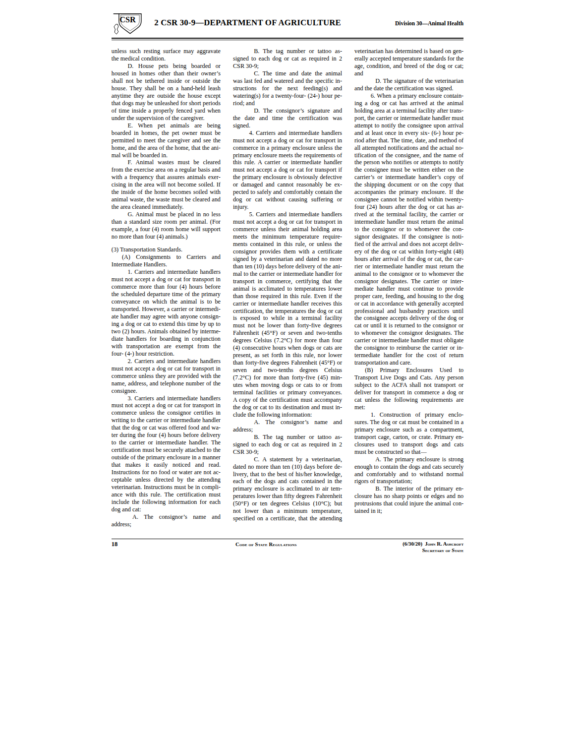CSR
2 CSR 30-9—DEPARTMENT OF AGRICULTURE
Division 30—Animal Health
unless such resting surface may aggravate the medical condition.
D. House pets being boarded or housed in homes other than their owner’s shall not be tethered inside or outside the house. They shall be on a hand-held leash anytime they are outside the house except that dogs may be unleashed for short periods of time inside a properly fenced yard when under the supervision of the caregiver.
E. When pet animals are being boarded in homes, the pet owner must be permitted to meet the caregiver and see the home, and the area of the home, that the animal will be boarded in.
F. Animal wastes must be cleared from the exercise area on a regular basis and with a frequency that assures animals exercising in the area will not become soiled. If the inside of the home becomes soiled with animal waste, the waste must be cleared and the area cleaned immediately.
G. Animal must be placed in no less than a standard size room per animal. (For example, a four (4) room home will support no more than four (4) animals.)
(3) Transportation Standards.
(A) Consignments to Carriers and Intermediate Handlers.
1. Carriers and intermediate handlers must not accept a dog or cat for transport in commerce more than four (4) hours before the scheduled departure time of the primary conveyance on which the animal is to be transported. However, a carrier or intermediate handler may agree with anyone consigning a dog or cat to extend this time by up to two (2) hours. Animals obtained by intermediate handlers for boarding in conjunction with transportation are exempt from the four- (4-) hour restriction.
2. Carriers and intermediate handlers must not accept a dog or cat for transport in commerce unless they are provided with the name, address, and telephone number of the consignee.
3. Carriers and intermediate handlers must not accept a dog or cat for transport in commerce unless the consignor certifies in writing to the carrier or intermediate handler that the dog or cat was offered food and water during the four (4) hours before delivery to the carrier or intermediate handler. The certification must be securely attached to the outside of the primary enclosure in a manner that makes it easily noticed and read. Instructions for no food or water are not acceptable unless directed by the attending veterinarian. Instructions must be in compliance with this rule. The certification must include the following information for each dog and cat:
A. The consignor’s name and address;
B. The tag number or tattoo assigned to each dog or cat as required in 2 CSR 30-9;
C. The time and date the animal was last fed and watered and the specific instructions for the next feeding(s) and watering(s) for a twenty-four- (24-) hour period; and
D. The consignor’s signature and the date and time the certification was signed.
4. Carriers and intermediate handlers must not accept a dog or cat for transport in commerce in a primary enclosure unless the primary enclosure meets the requirements of this rule. A carrier or intermediate handler must not accept a dog or cat for transport if the primary enclosure is obviously defective or damaged and cannot reasonably be expected to safely and comfortably contain the dog or cat without causing suffering or injury.
5. Carriers and intermediate handlers must not accept a dog or cat for transport in commerce unless their animal holding area meets the minimum temperature requirements contained in this rule, or unless the consignor provides them with a certificate signed by a veterinarian and dated no more than ten (10) days before delivery of the animal to the carrier or intermediate handler for transport in commerce, certifying that the animal is acclimated to temperatures lower than those required in this rule. Even if the carrier or intermediate handler receives this certification, the temperatures the dog or cat is exposed to while in a terminal facility must not be lower than forty-five degrees Fahrenheit (45°F) or seven and two-tenths degrees Celsius (7.2°C) for more than four (4) consecutive hours when dogs or cats are present, as set forth in this rule, nor lower than forty-five degrees Fahrenheit (45°F) or seven and two-tenths degrees Celsius (7.2°C) for more than forty-five (45) minutes when moving dogs or cats to or from terminal facilities or primary conveyances. A copy of the certification must accompany the dog or cat to its destination and must include the following information:
A. The consignor’s name and address;
B. The tag number or tattoo assigned to each dog or cat as required in 2 CSR 30-9;
C. A statement by a veterinarian, dated no more than ten (10) days before delivery, that to the best of his/her knowledge, each of the dogs and cats contained in the primary enclosure is acclimated to air temperatures lower than fifty degrees Fahrenheit (50°F) or ten degrees Celsius (10°C); but not lower than a minimum temperature, specified on a certificate, that the attending veterinarian has determined is based on generally accepted temperature standards for the age, condition, and breed of the dog or cat; and
D. The signature of the veterinarian and the date the certification was signed.
6. When a primary enclosure containing a dog or cat has arrived at the animal holding area at a terminal facility after transport, the carrier or intermediate handler must attempt to notify the consignee upon arrival and at least once in every six- (6-) hour period after that. The time, date, and method of all attempted notifications and the actual notification of the consignee, and the name of the person who notifies or attempts to notify the consignee must be written either on the carrier’s or intermediate handler’s copy of the shipping document or on the copy that accompanies the primary enclosure. If the consignee cannot be notified within twenty-four (24) hours after the dog or cat has arrived at the terminal facility, the carrier or intermediate handler must return the animal to the consignor or to whomever the consignor designates. If the consignee is notified of the arrival and does not accept delivery of the dog or cat within forty-eight (48) hours after arrival of the dog or cat, the carrier or intermediate handler must return the animal to the consignor or to whomever the consignor designates. The carrier or intermediate handler must continue to provide proper care, feeding, and housing to the dog or cat in accordance with generally accepted professional and husbandry practices until the consignee accepts delivery of the dog or cat or until it is returned to the consignor or to whomever the consignor designates. The carrier or intermediate handler must obligate the consignor to reimburse the carrier or intermediate handler for the cost of return transportation and care.
(B) Primary Enclosures Used to Transport Live Dogs and Cats. Any person subject to the ACFA shall not transport or deliver for transport in commerce a dog or cat unless the following requirements are met:
1. Construction of primary enclosures. The dog or cat must be contained in a primary enclosure such as a compartment, transport cage, carton, or crate. Primary enclosures used to transport dogs and cats must be constructed so that—
A. The primary enclosure is strong enough to contain the dogs and cats securely and comfortably and to withstand normal rigors of transportation;
B. The interior of the primary enclosure has no sharp points or edges and no protrusions that could injure the animal contained in it;
18
Code of State Regulations
(6/30/20) John R. Ashcroft
Secretary of State